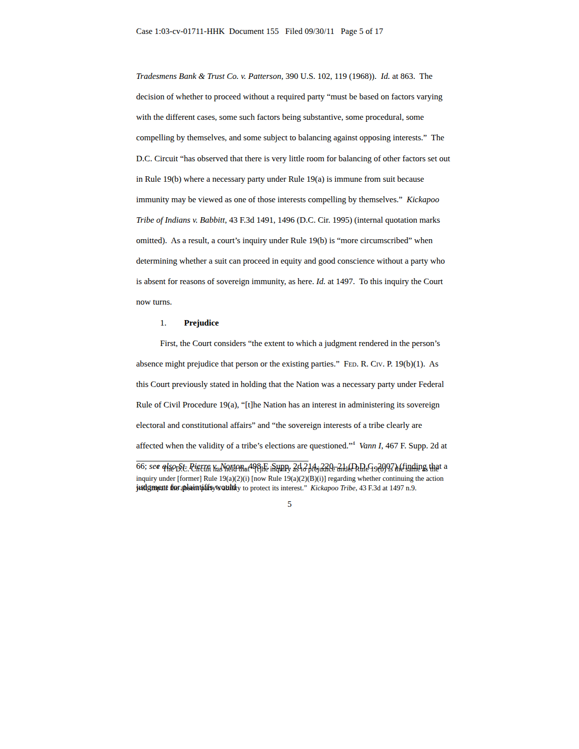Case 1:03-cv-01711-HHK Document 155 Filed 09/30/11 Page 5 of 17
Tradesmens Bank & Trust Co. v. Patterson, 390 U.S. 102, 119 (1968)). Id. at 863. The decision of whether to proceed without a required party “must be based on factors varying with the different cases, some such factors being substantive, some procedural, some compelling by themselves, and some subject to balancing against opposing interests.” The D.C. Circuit “has observed that there is very little room for balancing of other factors set out in Rule 19(b) where a necessary party under Rule 19(a) is immune from suit because immunity may be viewed as one of those interests compelling by themselves.” Kickapoo Tribe of Indians v. Babbitt, 43 F.3d 1491, 1496 (D.C. Cir. 1995) (internal quotation marks omitted). As a result, a court’s inquiry under Rule 19(b) is “more circumscribed” when determining whether a suit can proceed in equity and good conscience without a party who is absent for reasons of sovereign immunity, as here. Id. at 1497. To this inquiry the Court now turns.
1. Prejudice
First, the Court considers “the extent to which a judgment rendered in the person’s absence might prejudice that person or the existing parties.” Fed. R. Civ. P. 19(b)(1). As this Court previously stated in holding that the Nation was a necessary party under Federal Rule of Civil Procedure 19(a), “[t]he Nation has an interest in administering its sovereign electoral and constitutional affairs” and “the sovereign interests of a tribe clearly are affected when the validity of a tribe’s elections are questioned.”4 Vann I, 467 F. Supp. 2d at 66; see also St. Pierre v. Norton, 498 F. Supp. 2d 214, 220–21 (D.D.C. 2007) (finding that a judgment for plaintiffs would
4 The D.C. Circuit has held that “[t]he inquiry as to prejudice under Rule 19(b) is the same as the inquiry under [former] Rule 19(a)(2)(i) [now Rule 19(a)(2)(B)(i)] regarding whether continuing the action will impair the absent party’s ability to protect its interest.” Kickapoo Tribe, 43 F.3d at 1497 n.9.
5